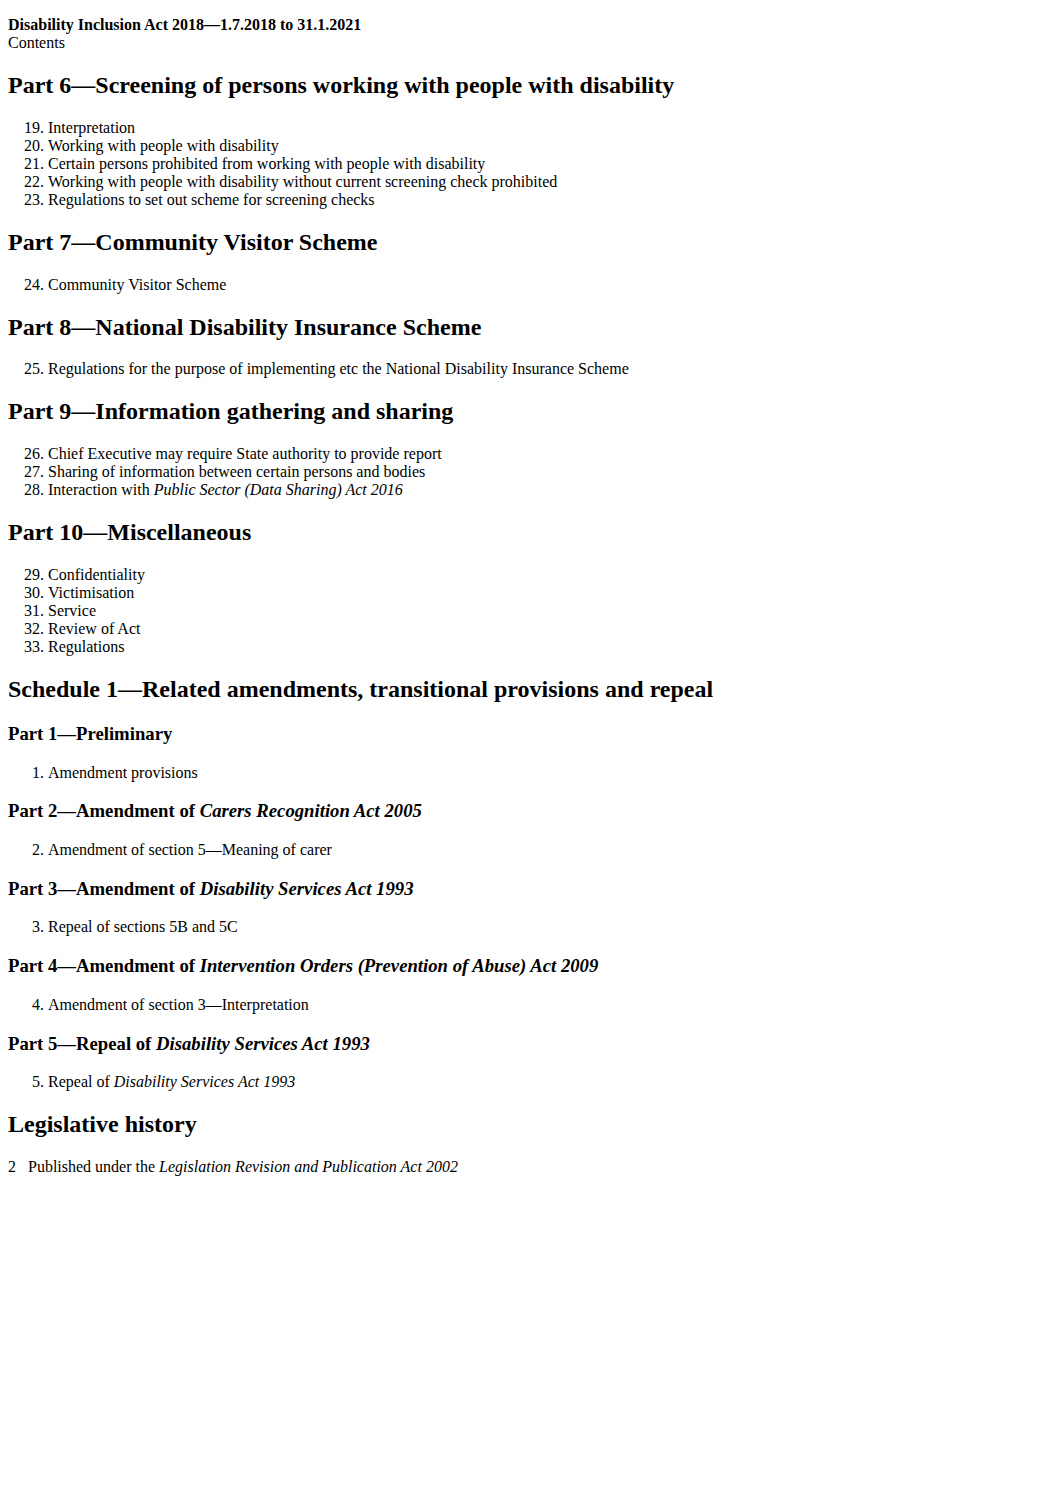Disability Inclusion Act 2018—1.7.2018 to 31.1.2021
Contents
Part 6—Screening of persons working with people with disability
Interpretation
Working with people with disability
Certain persons prohibited from working with people with disability
Working with people with disability without current screening check prohibited
Regulations to set out scheme for screening checks
Part 7—Community Visitor Scheme
Community Visitor Scheme
Part 8—National Disability Insurance Scheme
Regulations for the purpose of implementing etc the National Disability Insurance Scheme
Part 9—Information gathering and sharing
Chief Executive may require State authority to provide report
Sharing of information between certain persons and bodies
Interaction with Public Sector (Data Sharing) Act 2016
Part 10—Miscellaneous
Confidentiality
Victimisation
Service
Review of Act
Regulations
Schedule 1—Related amendments, transitional provisions and repeal
Part 1—Preliminary
Amendment provisions
Part 2—Amendment of Carers Recognition Act 2005
Amendment of section 5—Meaning of carer
Part 3—Amendment of Disability Services Act 1993
Repeal of sections 5B and 5C
Part 4—Amendment of Intervention Orders (Prevention of Abuse) Act 2009
Amendment of section 3—Interpretation
Part 5—Repeal of Disability Services Act 1993
Repeal of Disability Services Act 1993
Legislative history
2 Published under the Legislation Revision and Publication Act 2002